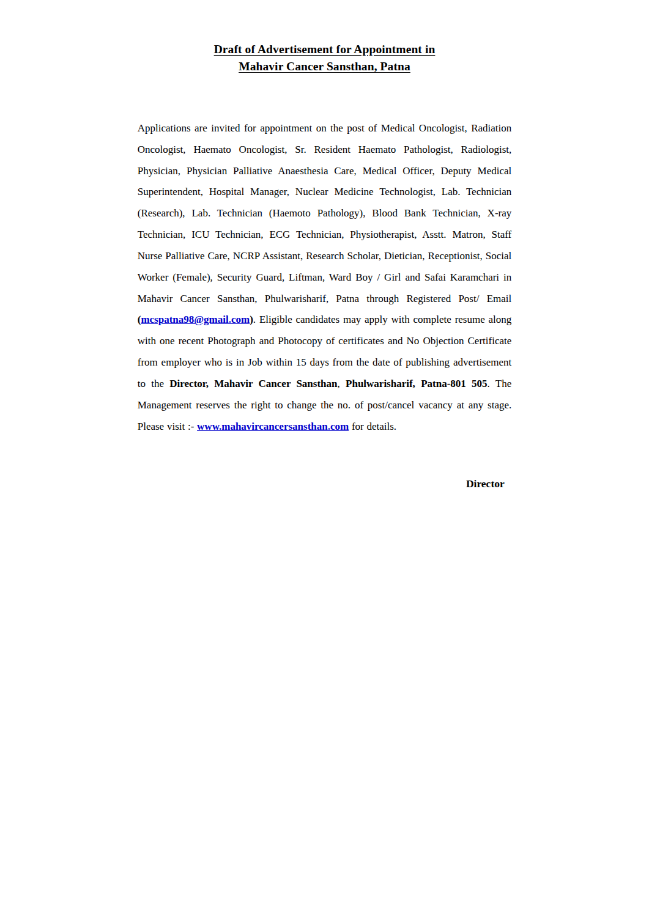Draft of Advertisement for Appointment in
Mahavir Cancer Sansthan, Patna
Applications are invited for appointment on the post of Medical Oncologist, Radiation Oncologist, Haemato Oncologist, Sr. Resident Haemato Pathologist, Radiologist, Physician, Physician Palliative Anaesthesia Care, Medical Officer, Deputy Medical Superintendent, Hospital Manager, Nuclear Medicine Technologist, Lab. Technician (Research), Lab. Technician (Haemoto Pathology), Blood Bank Technician, X-ray Technician, ICU Technician, ECG Technician, Physiotherapist, Asstt. Matron, Staff Nurse Palliative Care, NCRP Assistant, Research Scholar, Dietician, Receptionist, Social Worker (Female), Security Guard, Liftman, Ward Boy / Girl and Safai Karamchari in Mahavir Cancer Sansthan, Phulwarisharif, Patna through Registered Post/ Email (mcspatna98@gmail.com). Eligible candidates may apply with complete resume along with one recent Photograph and Photocopy of certificates and No Objection Certificate from employer who is in Job within 15 days from the date of publishing advertisement to the Director, Mahavir Cancer Sansthan, Phulwarisharif, Patna-801 505. The Management reserves the right to change the no. of post/cancel vacancy at any stage. Please visit :- www.mahavircancersansthan.com for details.
Director